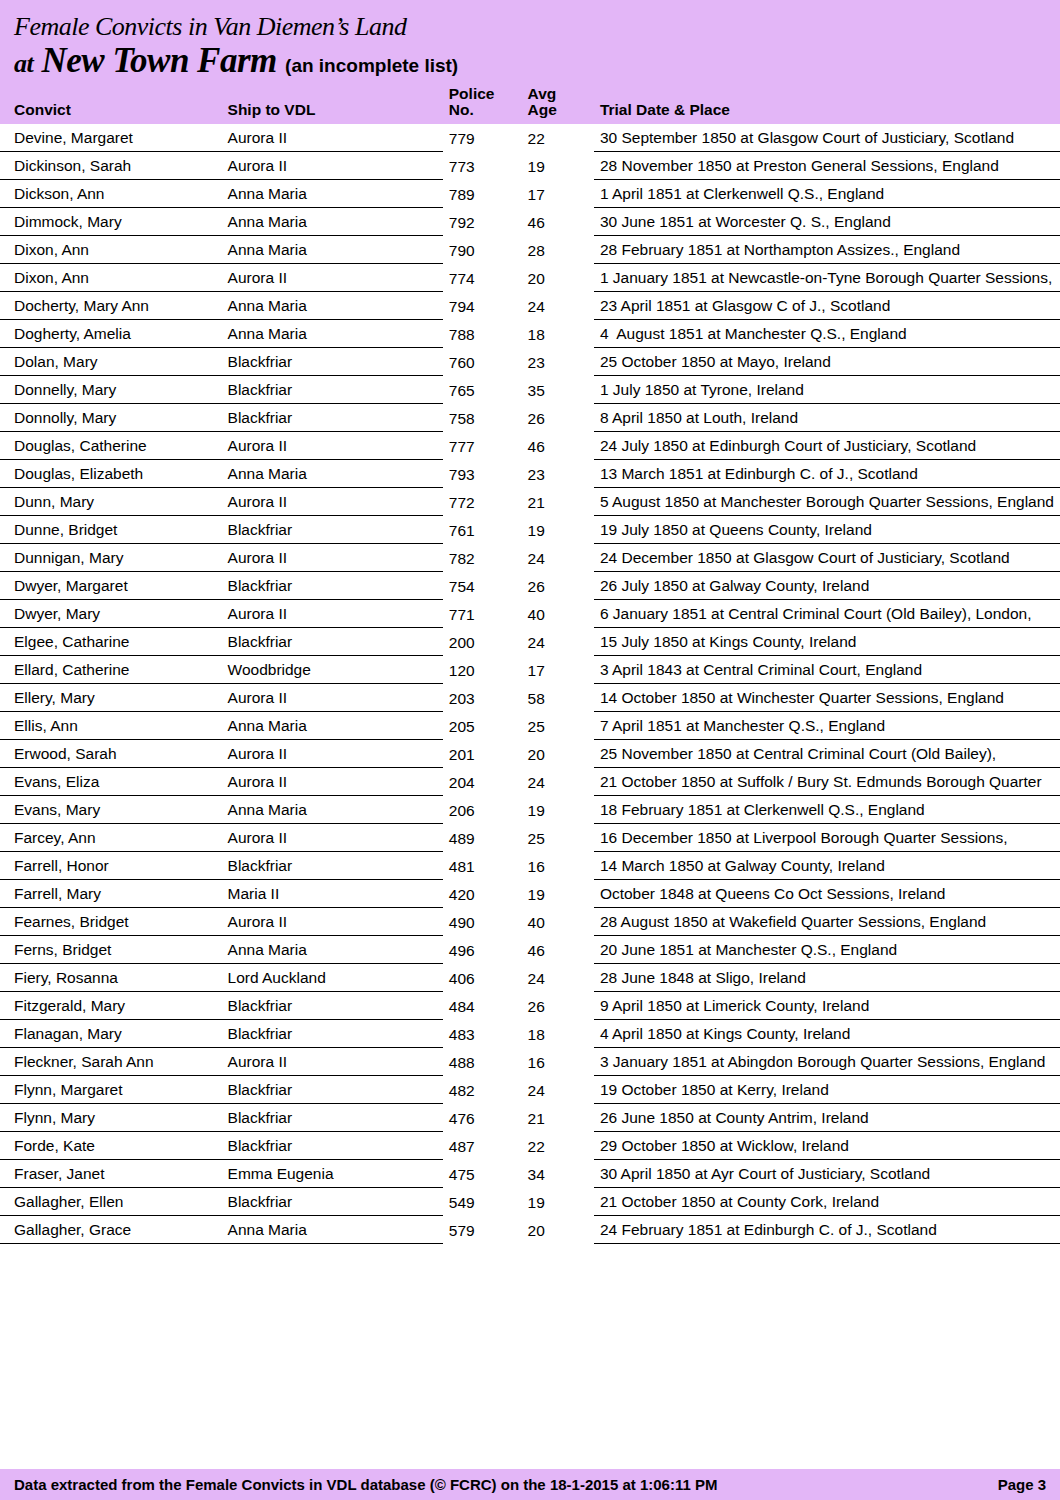Female Convicts in Van Diemen’s Land
at New Town Farm (an incomplete list)
| Convict | Ship to VDL | Police No. | Avg Age | Trial Date & Place |
| --- | --- | --- | --- | --- |
| Devine, Margaret | Aurora II | 779 | 22 | 30 September 1850 at Glasgow Court of Justiciary, Scotland |
| Dickinson, Sarah | Aurora II | 773 | 19 | 28 November 1850 at Preston General Sessions, England |
| Dickson, Ann | Anna Maria | 789 | 17 | 1 April 1851 at Clerkenwell Q.S., England |
| Dimmock, Mary | Anna Maria | 792 | 46 | 30 June 1851 at Worcester Q. S., England |
| Dixon, Ann | Anna Maria | 790 | 28 | 28 February 1851 at Northampton Assizes., England |
| Dixon, Ann | Aurora II | 774 | 20 | 1 January 1851 at Newcastle-on-Tyne Borough Quarter Sessions, |
| Docherty, Mary Ann | Anna Maria | 794 | 24 | 23 April 1851 at Glasgow C of J., Scotland |
| Dogherty, Amelia | Anna Maria | 788 | 18 | 4 August 1851 at Manchester Q.S., England |
| Dolan, Mary | Blackfriar | 760 | 23 | 25 October 1850 at Mayo, Ireland |
| Donnelly, Mary | Blackfriar | 765 | 35 | 1 July 1850 at Tyrone, Ireland |
| Donnolly, Mary | Blackfriar | 758 | 26 | 8 April 1850 at Louth, Ireland |
| Douglas, Catherine | Aurora II | 777 | 46 | 24 July 1850 at Edinburgh Court of Justiciary, Scotland |
| Douglas, Elizabeth | Anna Maria | 793 | 23 | 13 March 1851 at Edinburgh C. of J., Scotland |
| Dunn, Mary | Aurora II | 772 | 21 | 5 August 1850 at Manchester Borough Quarter Sessions, England |
| Dunne, Bridget | Blackfriar | 761 | 19 | 19 July 1850 at Queens County, Ireland |
| Dunnigan, Mary | Aurora II | 782 | 24 | 24 December 1850 at Glasgow Court of Justiciary, Scotland |
| Dwyer, Margaret | Blackfriar | 754 | 26 | 26 July 1850 at Galway County, Ireland |
| Dwyer, Mary | Aurora II | 771 | 40 | 6 January 1851 at Central Criminal Court (Old Bailey), London, |
| Elgee, Catharine | Blackfriar | 200 | 24 | 15 July 1850 at Kings County, Ireland |
| Ellard, Catherine | Woodbridge | 120 | 17 | 3 April 1843 at Central Criminal Court, England |
| Ellery, Mary | Aurora II | 203 | 58 | 14 October 1850 at Winchester Quarter Sessions, England |
| Ellis, Ann | Anna Maria | 205 | 25 | 7 April 1851 at Manchester Q.S., England |
| Erwood, Sarah | Aurora II | 201 | 20 | 25 November 1850 at Central Criminal Court (Old Bailey), |
| Evans, Eliza | Aurora II | 204 | 24 | 21 October 1850 at Suffolk / Bury St. Edmunds Borough Quarter |
| Evans, Mary | Anna Maria | 206 | 19 | 18 February 1851 at Clerkenwell Q.S., England |
| Farcey, Ann | Aurora II | 489 | 25 | 16 December 1850 at Liverpool Borough Quarter Sessions, |
| Farrell, Honor | Blackfriar | 481 | 16 | 14 March 1850 at Galway County, Ireland |
| Farrell, Mary | Maria II | 420 | 19 | October 1848 at Queens Co Oct Sessions, Ireland |
| Fearnes, Bridget | Aurora II | 490 | 40 | 28 August 1850 at Wakefield Quarter Sessions, England |
| Ferns, Bridget | Anna Maria | 496 | 46 | 20 June 1851 at Manchester Q.S., England |
| Fiery, Rosanna | Lord Auckland | 406 | 24 | 28 June 1848 at Sligo, Ireland |
| Fitzgerald, Mary | Blackfriar | 484 | 26 | 9 April 1850 at Limerick County, Ireland |
| Flanagan, Mary | Blackfriar | 483 | 18 | 4 April 1850 at Kings County, Ireland |
| Fleckner, Sarah Ann | Aurora II | 488 | 16 | 3 January 1851 at Abingdon Borough Quarter Sessions, England |
| Flynn, Margaret | Blackfriar | 482 | 24 | 19 October 1850 at Kerry, Ireland |
| Flynn, Mary | Blackfriar | 476 | 21 | 26 June 1850 at County Antrim, Ireland |
| Forde, Kate | Blackfriar | 487 | 22 | 29 October 1850 at Wicklow, Ireland |
| Fraser, Janet | Emma Eugenia | 475 | 34 | 30 April 1850 at Ayr Court of Justiciary, Scotland |
| Gallagher, Ellen | Blackfriar | 549 | 19 | 21 October 1850 at County Cork, Ireland |
| Gallagher, Grace | Anna Maria | 579 | 20 | 24 February 1851 at Edinburgh C. of J., Scotland |
Data extracted from the Female Convicts in VDL database (© FCRC) on the 18-1-2015 at 1:06:11 PM Page 3